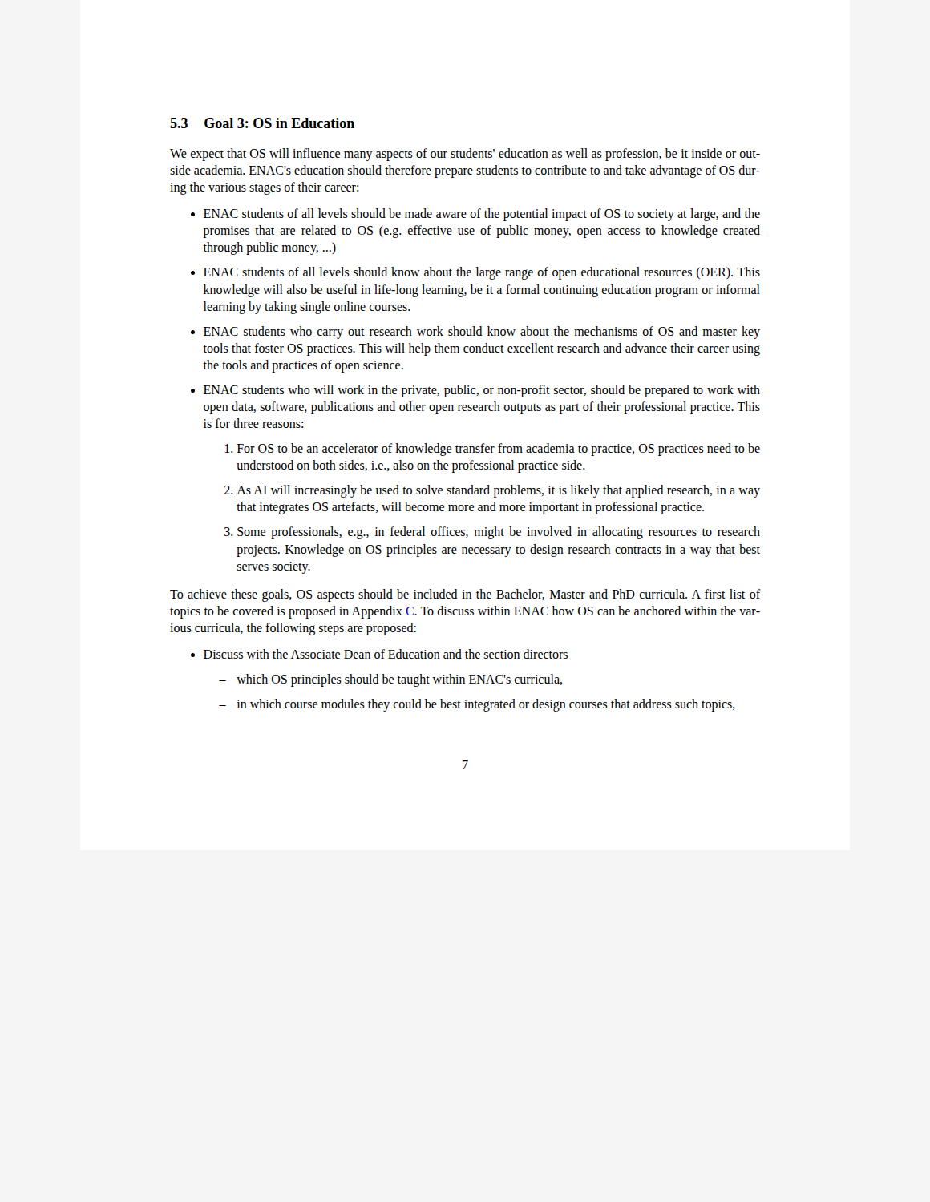5.3 Goal 3: OS in Education
We expect that OS will influence many aspects of our students' education as well as profession, be it inside or outside academia. ENAC's education should therefore prepare students to contribute to and take advantage of OS during the various stages of their career:
ENAC students of all levels should be made aware of the potential impact of OS to society at large, and the promises that are related to OS (e.g. effective use of public money, open access to knowledge created through public money, ...)
ENAC students of all levels should know about the large range of open educational resources (OER). This knowledge will also be useful in life-long learning, be it a formal continuing education program or informal learning by taking single online courses.
ENAC students who carry out research work should know about the mechanisms of OS and master key tools that foster OS practices. This will help them conduct excellent research and advance their career using the tools and practices of open science.
ENAC students who will work in the private, public, or non-profit sector, should be prepared to work with open data, software, publications and other open research outputs as part of their professional practice. This is for three reasons:
For OS to be an accelerator of knowledge transfer from academia to practice, OS practices need to be understood on both sides, i.e., also on the professional practice side.
As AI will increasingly be used to solve standard problems, it is likely that applied research, in a way that integrates OS artefacts, will become more and more important in professional practice.
Some professionals, e.g., in federal offices, might be involved in allocating resources to research projects. Knowledge on OS principles are necessary to design research contracts in a way that best serves society.
To achieve these goals, OS aspects should be included in the Bachelor, Master and PhD curricula. A first list of topics to be covered is proposed in Appendix C. To discuss within ENAC how OS can be anchored within the various curricula, the following steps are proposed:
Discuss with the Associate Dean of Education and the section directors
which OS principles should be taught within ENAC's curricula,
in which course modules they could be best integrated or design courses that address such topics,
7